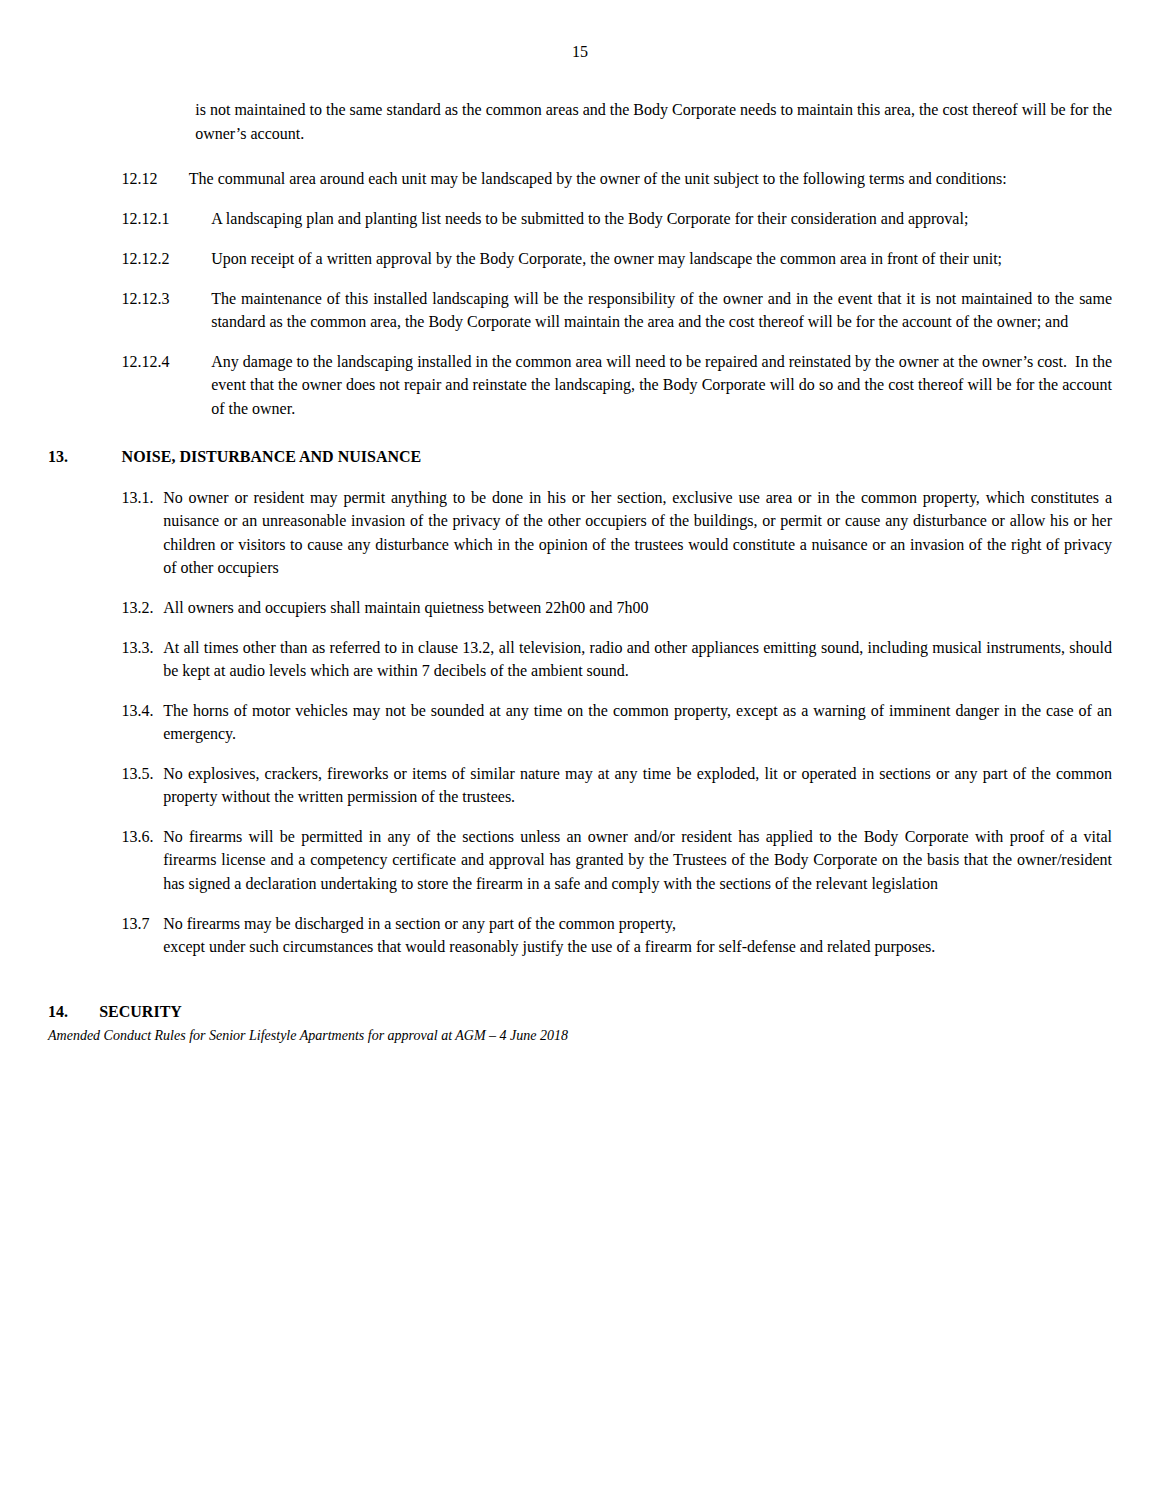15
is not maintained to the same standard as the common areas and the Body Corporate needs to maintain this area, the cost thereof will be for the owner’s account.
12.12 The communal area around each unit may be landscaped by the owner of the unit subject to the following terms and conditions:
12.12.1 A landscaping plan and planting list needs to be submitted to the Body Corporate for their consideration and approval;
12.12.2 Upon receipt of a written approval by the Body Corporate, the owner may landscape the common area in front of their unit;
12.12.3 The maintenance of this installed landscaping will be the responsibility of the owner and in the event that it is not maintained to the same standard as the common area, the Body Corporate will maintain the area and the cost thereof will be for the account of the owner; and
12.12.4 Any damage to the landscaping installed in the common area will need to be repaired and reinstated by the owner at the owner’s cost. In the event that the owner does not repair and reinstate the landscaping, the Body Corporate will do so and the cost thereof will be for the account of the owner.
13. NOISE, DISTURBANCE AND NUISANCE
13.1. No owner or resident may permit anything to be done in his or her section, exclusive use area or in the common property, which constitutes a nuisance or an unreasonable invasion of the privacy of the other occupiers of the buildings, or permit or cause any disturbance or allow his or her children or visitors to cause any disturbance which in the opinion of the trustees would constitute a nuisance or an invasion of the right of privacy of other occupiers
13.2. All owners and occupiers shall maintain quietness between 22h00 and 7h00
13.3. At all times other than as referred to in clause 13.2, all television, radio and other appliances emitting sound, including musical instruments, should be kept at audio levels which are within 7 decibels of the ambient sound.
13.4. The horns of motor vehicles may not be sounded at any time on the common property, except as a warning of imminent danger in the case of an emergency.
13.5. No explosives, crackers, fireworks or items of similar nature may at any time be exploded, lit or operated in sections or any part of the common property without the written permission of the trustees.
13.6. No firearms will be permitted in any of the sections unless an owner and/or resident has applied to the Body Corporate with proof of a vital firearms license and a competency certificate and approval has granted by the Trustees of the Body Corporate on the basis that the owner/resident has signed a declaration undertaking to store the firearm in a safe and comply with the sections of the relevant legislation
13.7 No firearms may be discharged in a section or any part of the common property,
except under such circumstances that would reasonably justify the use of a firearm for self-defense and related purposes.
14. SECURITY
Amended Conduct Rules for Senior Lifestyle Apartments for approval at AGM – 4 June 2018